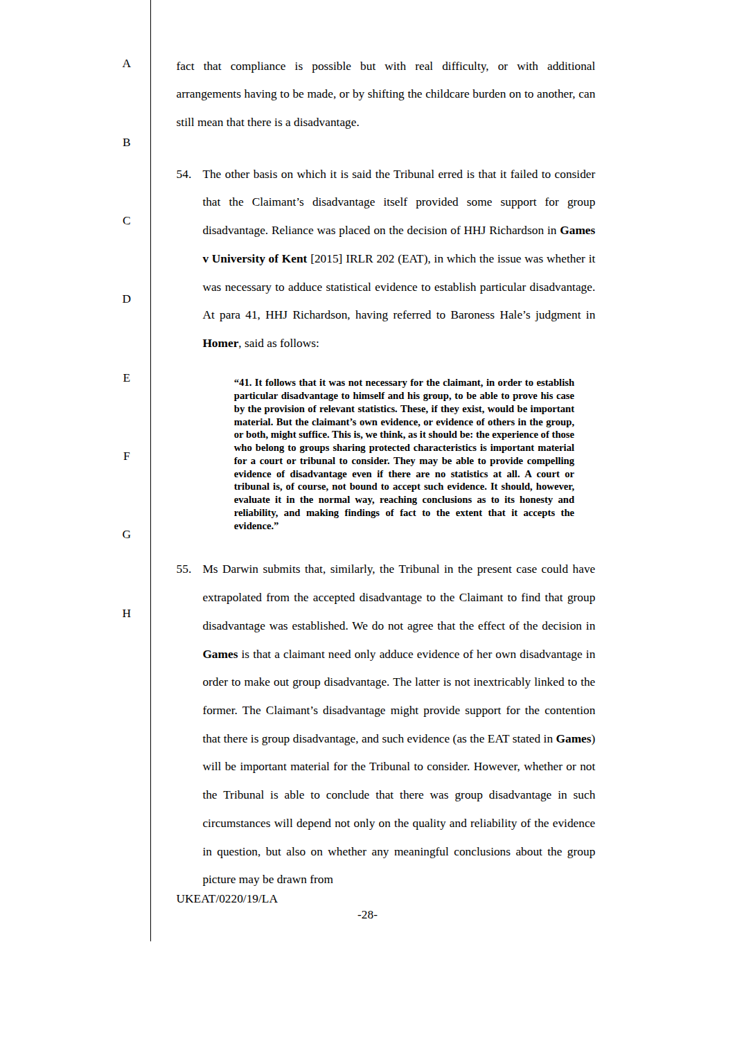A B C D E F G H
fact that compliance is possible but with real difficulty, or with additional arrangements having to be made, or by shifting the childcare burden on to another, can still mean that there is a disadvantage.
54. The other basis on which it is said the Tribunal erred is that it failed to consider that the Claimant’s disadvantage itself provided some support for group disadvantage. Reliance was placed on the decision of HHJ Richardson in Games v University of Kent [2015] IRLR 202 (EAT), in which the issue was whether it was necessary to adduce statistical evidence to establish particular disadvantage. At para 41, HHJ Richardson, having referred to Baroness Hale’s judgment in Homer, said as follows:
“41. It follows that it was not necessary for the claimant, in order to establish particular disadvantage to himself and his group, to be able to prove his case by the provision of relevant statistics. These, if they exist, would be important material. But the claimant’s own evidence, or evidence of others in the group, or both, might suffice. This is, we think, as it should be: the experience of those who belong to groups sharing protected characteristics is important material for a court or tribunal to consider. They may be able to provide compelling evidence of disadvantage even if there are no statistics at all. A court or tribunal is, of course, not bound to accept such evidence. It should, however, evaluate it in the normal way, reaching conclusions as to its honesty and reliability, and making findings of fact to the extent that it accepts the evidence.”
55. Ms Darwin submits that, similarly, the Tribunal in the present case could have extrapolated from the accepted disadvantage to the Claimant to find that group disadvantage was established. We do not agree that the effect of the decision in Games is that a claimant need only adduce evidence of her own disadvantage in order to make out group disadvantage. The latter is not inextricably linked to the former. The Claimant’s disadvantage might provide support for the contention that there is group disadvantage, and such evidence (as the EAT stated in Games) will be important material for the Tribunal to consider. However, whether or not the Tribunal is able to conclude that there was group disadvantage in such circumstances will depend not only on the quality and reliability of the evidence in question, but also on whether any meaningful conclusions about the group picture may be drawn from
UKEAT/0220/19/LA
-28-